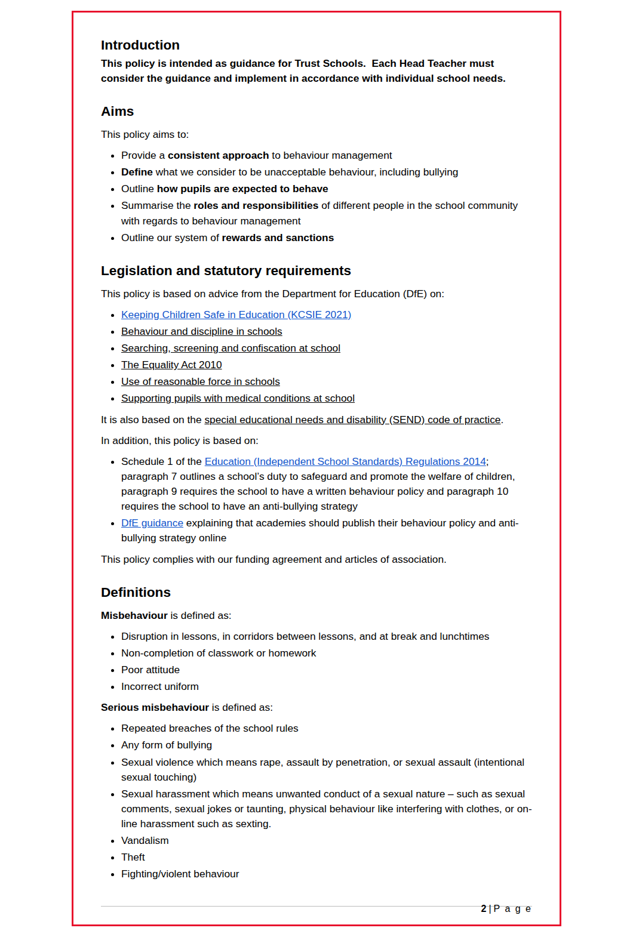Introduction
This policy is intended as guidance for Trust Schools. Each Head Teacher must consider the guidance and implement in accordance with individual school needs.
Aims
This policy aims to:
Provide a consistent approach to behaviour management
Define what we consider to be unacceptable behaviour, including bullying
Outline how pupils are expected to behave
Summarise the roles and responsibilities of different people in the school community with regards to behaviour management
Outline our system of rewards and sanctions
Legislation and statutory requirements
This policy is based on advice from the Department for Education (DfE) on:
Keeping Children Safe in Education (KCSIE 2021)
Behaviour and discipline in schools
Searching, screening and confiscation at school
The Equality Act 2010
Use of reasonable force in schools
Supporting pupils with medical conditions at school
It is also based on the special educational needs and disability (SEND) code of practice.
In addition, this policy is based on:
Schedule 1 of the Education (Independent School Standards) Regulations 2014; paragraph 7 outlines a school’s duty to safeguard and promote the welfare of children, paragraph 9 requires the school to have a written behaviour policy and paragraph 10 requires the school to have an anti-bullying strategy
DfE guidance explaining that academies should publish their behaviour policy and anti-bullying strategy online
This policy complies with our funding agreement and articles of association.
Definitions
Misbehaviour is defined as:
Disruption in lessons, in corridors between lessons, and at break and lunchtimes
Non-completion of classwork or homework
Poor attitude
Incorrect uniform
Serious misbehaviour is defined as:
Repeated breaches of the school rules
Any form of bullying
Sexual violence which means rape, assault by penetration, or sexual assault (intentional sexual touching)
Sexual harassment which means unwanted conduct of a sexual nature – such as sexual comments, sexual jokes or taunting, physical behaviour like interfering with clothes, or on-line harassment such as sexting.
Vandalism
Theft
Fighting/violent behaviour
2|P a g e